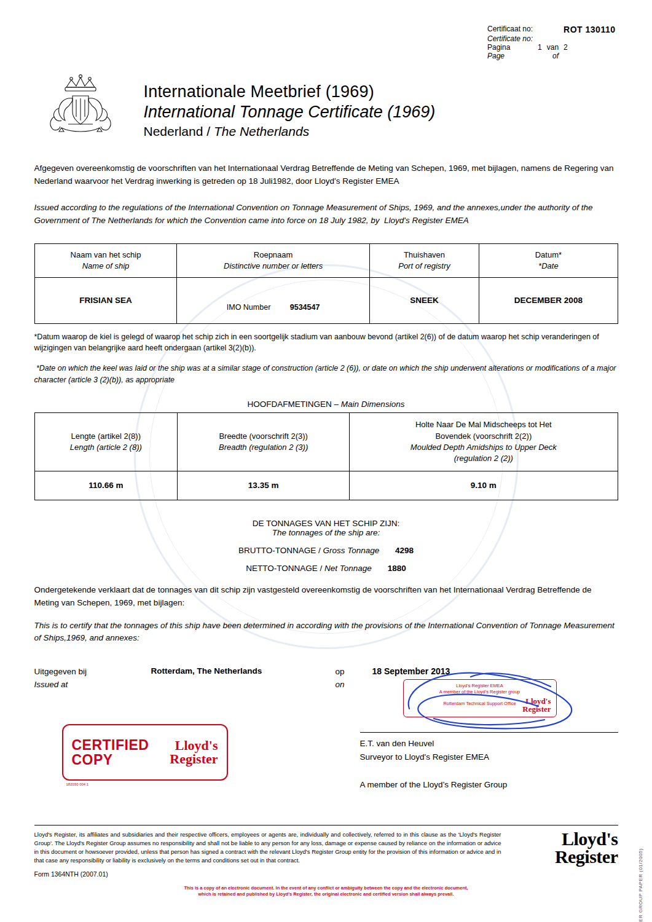| Certificaat no: | | | ROT 130110 |
| Certificate no: | | | |
| Pagina | 1 | van | 2 |
| Page | | of | |
Internationale Meetbrief (1969)
International Tonnage Certificate (1969)
Nederland / The Netherlands
Afgegeven overeenkomstig de voorschriften van het Internationaal Verdrag Betreffende de Meting van Schepen, 1969, met bijlagen, namens de Regering van Nederland waarvoor het Verdrag inwerking is getreden op 18 Juli1982, door Lloyd's Register EMEA
Issued according to the regulations of the International Convention on Tonnage Measurement of Ships, 1969, and the annexes,under the authority of the Government of The Netherlands for which the Convention came into force on 18 July 1982, by Lloyd's Register EMEA
| Naam van het schip Name of ship | Roepnaam Distinctive number or letters | Thuishaven Port of registry | Datum* *Date |
| --- | --- | --- | --- |
| FRISIAN SEA | IMO Number 9534547 | SNEEK | DECEMBER 2008 |
*Datum waarop de kiel is gelegd of waarop het schip zich in een soortgelijk stadium van aanbouw bevond (artikel 2(6)) of de datum waarop het schip veranderingen of wijzigingen van belangrijke aard heeft ondergaan (artikel 3(2)(b)).
*Date on which the keel was laid or the ship was at a similar stage of construction (article 2 (6)), or date on which the ship underwent alterations or modifications of a major character (article 3 (2)(b)), as appropriate
HOOFDAFMETINGEN – Main Dimensions
| Lengte (artikel 2(8)) Length (article 2 (8)) | Breedte (voorschrift 2(3)) Breadth (regulation 2 (3)) | Holte Naar De Mal Midscheeps tot Het Bovendek (voorschrift 2(2)) Moulded Depth Amidships to Upper Deck (regulation 2 (2)) |
| --- | --- | --- |
| 110.66 m | 13.35 m | 9.10 m |
DE TONNAGES VAN HET SCHIP ZIJN: The tonnages of the ship are:
BRUTTO-TONNAGE / Gross Tonnage 4298
NETTO-TONNAGE / Net Tonnage 1880
Ondergetekende verklaart dat de tonnages van dit schip zijn vastgesteld overeenkomstig de voorschriften van het Internationaal Verdrag Betreffende de Meting van Schepen, 1969, met bijlagen:
This is to certify that the tonnages of this ship have been determined in according with the provisions of the International Convention of Tonnage Measurement of Ships,1969, and annexes:
Uitgegeven bij Issued at
Rotterdam, The Netherlands
op on
18 September 2013
Lloyd's Register EMEA
A member of the Lloyd's Register group
Rotterdam Technical Support Office
Lloyd'sRegister
E.T. van den Heuvel
Surveyor to Lloyd's Register EMEA
A member of the Lloyd’s Register Group
CERTIFIED
COPY
Lloyd'sRegister
182030 004.1
LLOYD'S REGISTER GROUP PAPER (01/2005)
Lloyd's Register, its affiliates and subsidiaries and their respective officers, employees or agents are, individually and collectively, referred to in this clause as the 'Lloyd's Register Group'. The Lloyd's Register Group assumes no responsibility and shall not be liable to any person for any loss, damage or expense caused by reliance on the information or advice in this document or howsoever provided, unless that person has signed a contract with the relevant Lloyd's Register Group entity for the provision of this information or advice and in that case any responsibility or liability is exclusively on the terms and conditions set out in that contract.
Form 1364NTH (2007.01)
Lloyd'sRegister
This is a copy of an electronic document. In the event of any conflict or ambiguity between the copy and the electronic document,
which is retained and published by Lloyd's Register, the original electronic and certified version shall always prevail.